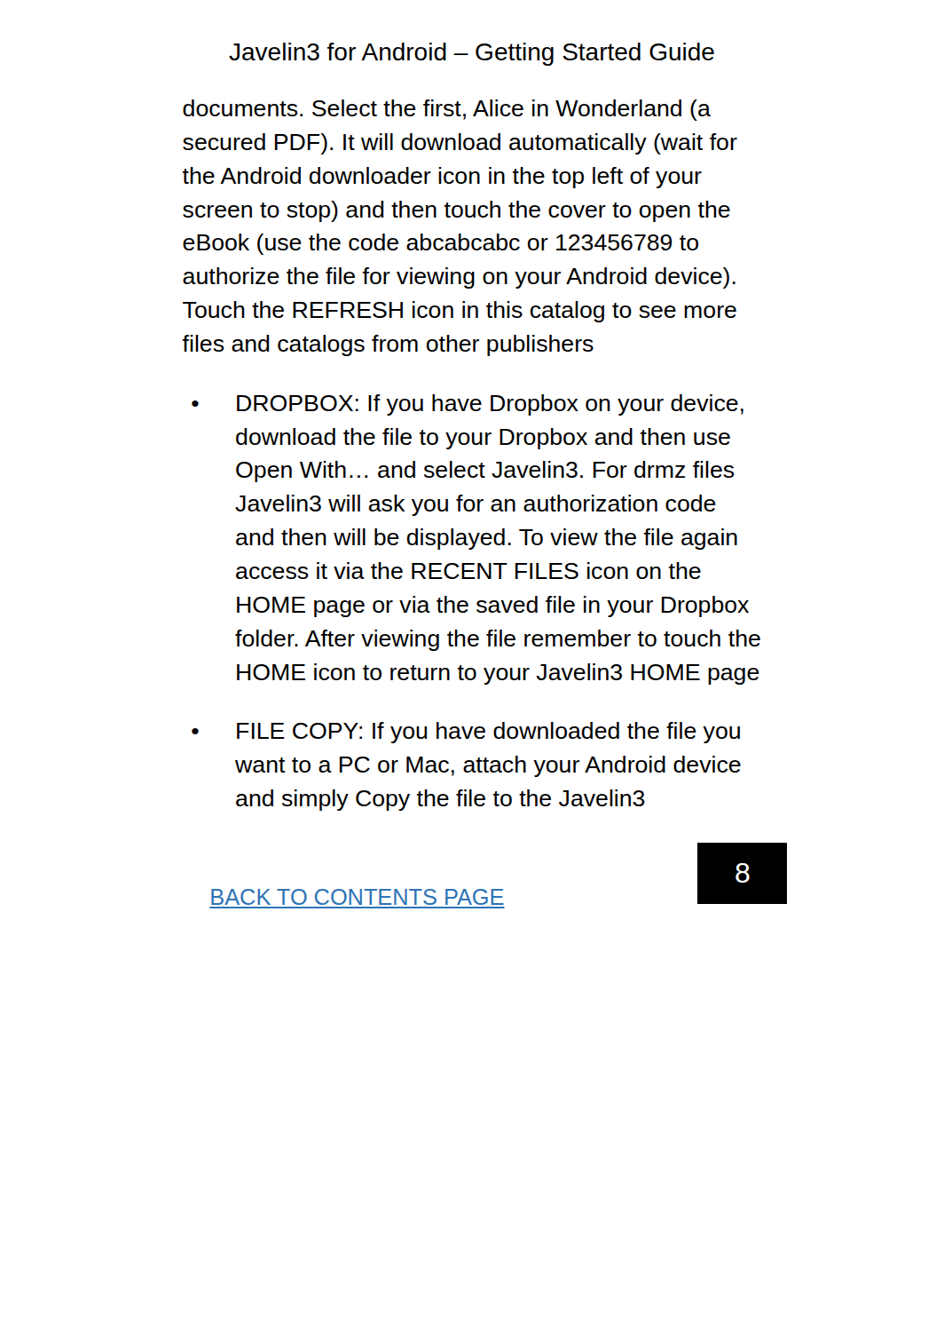Javelin3 for Android – Getting Started Guide
documents. Select the first, Alice in Wonderland (a secured PDF). It will download automatically (wait for the Android downloader icon in the top left of your screen to stop) and then touch the cover to open the eBook (use the code abcabcabc or 123456789 to authorize the file for viewing on your Android device). Touch the REFRESH icon in this catalog to see more files and catalogs from other publishers
DROPBOX: If you have Dropbox on your device, download the file to your Dropbox and then use Open With… and select Javelin3. For drmz files Javelin3 will ask you for an authorization code and then will be displayed. To view the file again access it via the RECENT FILES icon on the HOME page or via the saved file in your Dropbox folder. After viewing the file remember to touch the HOME icon to return to your Javelin3 HOME page
FILE COPY: If you have downloaded the file you want to a PC or Mac, attach your Android device and simply Copy the file to the Javelin3
BACK TO CONTENTS PAGE
8